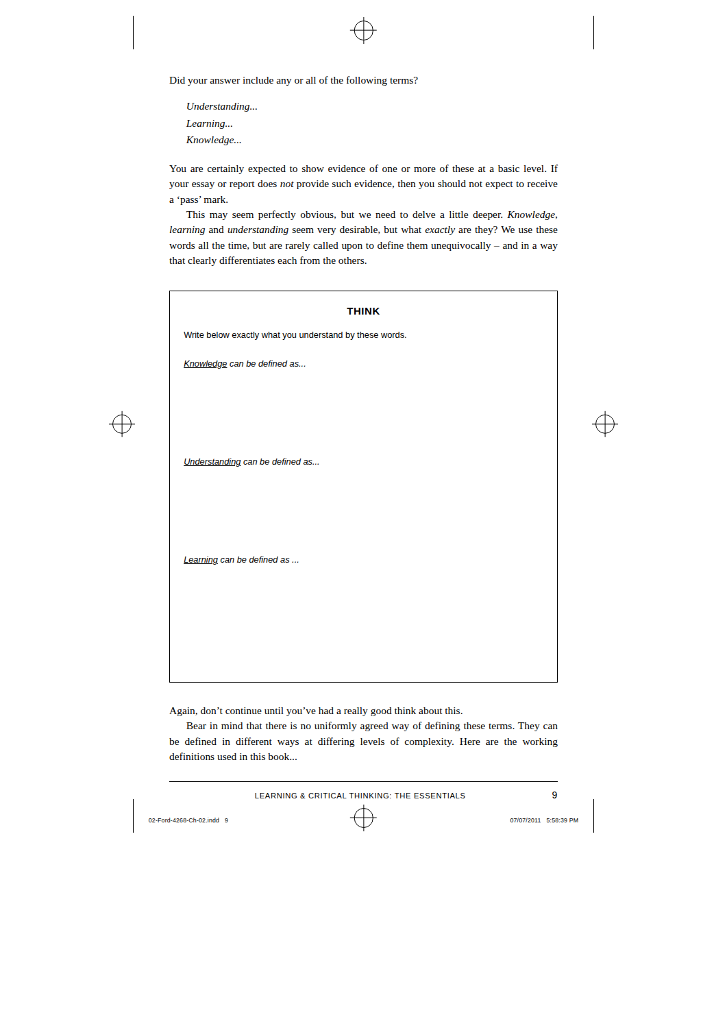Did your answer include any or all of the following terms?
Understanding...
Learning...
Knowledge...
You are certainly expected to show evidence of one or more of these at a basic level. If your essay or report does not provide such evidence, then you should not expect to receive a ‘pass’ mark.
This may seem perfectly obvious, but we need to delve a little deeper. Knowledge, learning and understanding seem very desirable, but what exactly are they? We use these words all the time, but are rarely called upon to define them unequivocally – and in a way that clearly differentiates each from the others.
THINK
Write below exactly what you understand by these words.
Knowledge can be defined as...
Understanding can be defined as...
Learning can be defined as ...
Again, don’t continue until you’ve had a really good think about this.
Bear in mind that there is no uniformly agreed way of defining these terms. They can be defined in different ways at differing levels of complexity. Here are the working definitions used in this book...
LEARNING & CRITICAL THINKING: THE ESSENTIALS 9
02-Ford-4268-Ch-02.indd 9 07/07/2011 5:58:39 PM